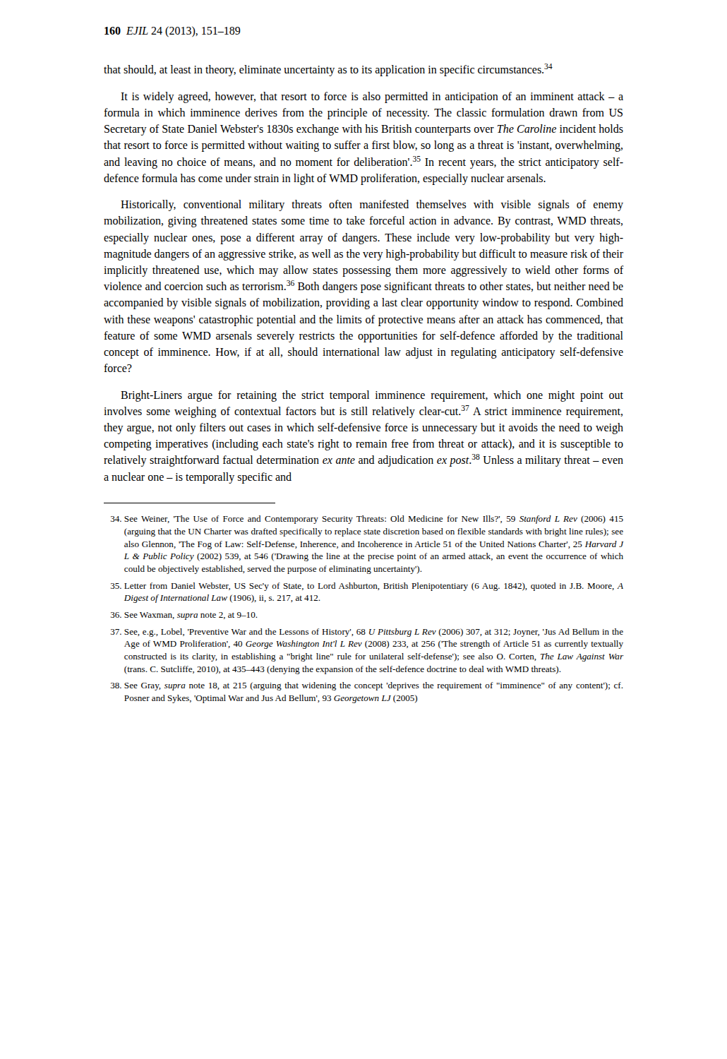160 EJIL 24 (2013), 151–189
that should, at least in theory, eliminate uncertainty as to its application in specific circumstances.34
It is widely agreed, however, that resort to force is also permitted in anticipation of an imminent attack – a formula in which imminence derives from the principle of necessity. The classic formulation drawn from US Secretary of State Daniel Webster's 1830s exchange with his British counterparts over The Caroline incident holds that resort to force is permitted without waiting to suffer a first blow, so long as a threat is 'instant, overwhelming, and leaving no choice of means, and no moment for deliberation'.35 In recent years, the strict anticipatory self-defence formula has come under strain in light of WMD proliferation, especially nuclear arsenals.
Historically, conventional military threats often manifested themselves with visible signals of enemy mobilization, giving threatened states some time to take forceful action in advance. By contrast, WMD threats, especially nuclear ones, pose a different array of dangers. These include very low-probability but very high-magnitude dangers of an aggressive strike, as well as the very high-probability but difficult to measure risk of their implicitly threatened use, which may allow states possessing them more aggressively to wield other forms of violence and coercion such as terrorism.36 Both dangers pose significant threats to other states, but neither need be accompanied by visible signals of mobilization, providing a last clear opportunity window to respond. Combined with these weapons' catastrophic potential and the limits of protective means after an attack has commenced, that feature of some WMD arsenals severely restricts the opportunities for self-defence afforded by the traditional concept of imminence. How, if at all, should international law adjust in regulating anticipatory self-defensive force?
Bright-Liners argue for retaining the strict temporal imminence requirement, which one might point out involves some weighing of contextual factors but is still relatively clear-cut.37 A strict imminence requirement, they argue, not only filters out cases in which self-defensive force is unnecessary but it avoids the need to weigh competing imperatives (including each state's right to remain free from threat or attack), and it is susceptible to relatively straightforward factual determination ex ante and adjudication ex post.38 Unless a military threat – even a nuclear one – is temporally specific and
See Weiner, 'The Use of Force and Contemporary Security Threats: Old Medicine for New Ills?', 59 Stanford L Rev (2006) 415 (arguing that the UN Charter was drafted specifically to replace state discretion based on flexible standards with bright line rules); see also Glennon, 'The Fog of Law: Self-Defense, Inherence, and Incoherence in Article 51 of the United Nations Charter', 25 Harvard J L & Public Policy (2002) 539, at 546 ('Drawing the line at the precise point of an armed attack, an event the occurrence of which could be objectively established, served the purpose of eliminating uncertainty').
Letter from Daniel Webster, US Sec'y of State, to Lord Ashburton, British Plenipotentiary (6 Aug. 1842), quoted in J.B. Moore, A Digest of International Law (1906), ii, s. 217, at 412.
See Waxman, supra note 2, at 9–10.
See, e.g., Lobel, 'Preventive War and the Lessons of History', 68 U Pittsburg L Rev (2006) 307, at 312; Joyner, 'Jus Ad Bellum in the Age of WMD Proliferation', 40 George Washington Int'l L Rev (2008) 233, at 256 ('The strength of Article 51 as currently textually constructed is its clarity, in establishing a "bright line" rule for unilateral self-defense'); see also O. Corten, The Law Against War (trans. C. Sutcliffe, 2010), at 435–443 (denying the expansion of the self-defence doctrine to deal with WMD threats).
See Gray, supra note 18, at 215 (arguing that widening the concept 'deprives the requirement of "imminence" of any content'); cf. Posner and Sykes, 'Optimal War and Jus Ad Bellum', 93 Georgetown LJ (2005)